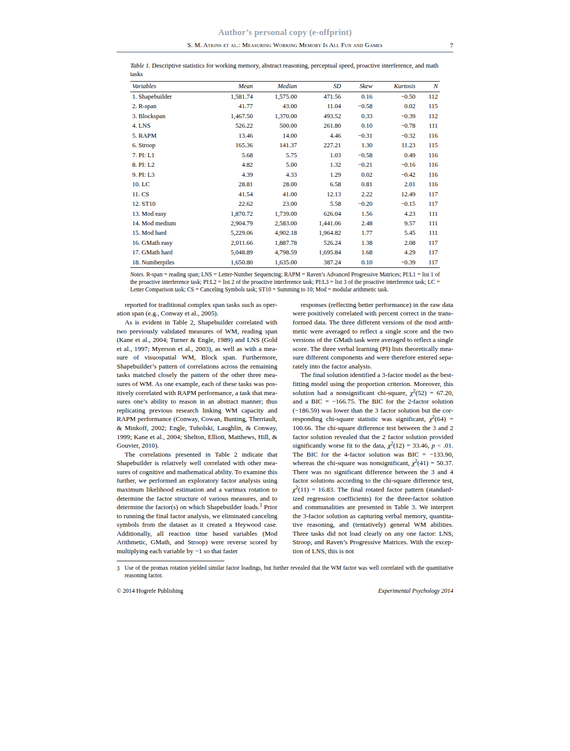Author’s personal copy (e-offprint)
S. M. Atkins et al.: Measuring Working Memory Is All Fun and Games 7
Table 1. Descriptive statistics for working memory, abstract reasoning, perceptual speed, proactive interference, and math tasks
| Variables | Mean | Median | SD | Skew | Kurtosis | N |
| --- | --- | --- | --- | --- | --- | --- |
| 1. Shapebuilder | 1,581.74 | 1,575.00 | 471.56 | 0.16 | −0.50 | 112 |
| 2. R-span | 41.77 | 43.00 | 11.04 | −0.58 | 0.02 | 115 |
| 3. Blockspan | 1,467.50 | 1,370.00 | 493.52 | 0.33 | −0.39 | 112 |
| 4. LNS | 526.22 | 500.00 | 261.80 | 0.10 | −0.78 | 111 |
| 5. RAPM | 13.46 | 14.00 | 4.46 | −0.31 | −0.32 | 116 |
| 6. Stroop | 165.36 | 141.37 | 227.21 | 1.30 | 11.23 | 115 |
| 7. PI: L1 | 5.68 | 5.75 | 1.03 | −0.58 | 0.49 | 116 |
| 8. PI: L2 | 4.82 | 5.00 | 1.32 | −0.21 | −0.16 | 116 |
| 9. PI: L3 | 4.39 | 4.33 | 1.29 | 0.02 | −0.42 | 116 |
| 10. LC | 28.81 | 28.00 | 6.58 | 0.81 | 2.01 | 116 |
| 11. CS | 41.54 | 41.00 | 12.13 | 2.22 | 12.49 | 117 |
| 12. ST10 | 22.62 | 23.00 | 5.58 | −0.20 | −0.15 | 117 |
| 13. Mod easy | 1,870.72 | 1,739.00 | 626.04 | 1.56 | 4.23 | 111 |
| 14. Mod medium | 2,904.79 | 2,583.00 | 1,441.06 | 2.48 | 9.57 | 111 |
| 15. Mod hard | 5,229.06 | 4,902.18 | 1,964.82 | 1.77 | 5.45 | 111 |
| 16. GMath easy | 2,011.66 | 1,887.78 | 526.24 | 1.38 | 2.08 | 117 |
| 17. GMath hard | 5,048.89 | 4,798.59 | 1,695.84 | 1.68 | 4.29 | 117 |
| 18. Numberpiles | 1,650.80 | 1,635.00 | 387.24 | 0.10 | −0.39 | 117 |
Notes. R-span = reading span; LNS = Letter-Number Sequencing; RAPM = Raven’s Advanced Progressive Matrices; PI:L1 = list 1 of the proactive interference task; PI:L2 = list 2 of the proactive interference task; PI:L3 = list 3 of the proactive interference task; LC = Letter Comparison task; CS = Canceling Symbols task; ST10 = Summing to 10; Mod = modular arithmetic task.
reported for traditional complex span tasks such as operation span (e.g., Conway et al., 2005).
As is evident in Table 2, Shapebuilder correlated with two previously validated measures of WM, reading span (Kane et al., 2004; Turner & Engle, 1989) and LNS (Gold et al., 1997; Myerson et al., 2003), as well as with a measure of visuospatial WM, Block span. Furthermore, Shapebuilder’s pattern of correlations across the remaining tasks matched closely the pattern of the other three measures of WM. As one example, each of these tasks was positively correlated with RAPM performance, a task that measures one’s ability to reason in an abstract manner; thus replicating previous research linking WM capacity and RAPM performance (Conway, Cowan, Bunting, Therriault, & Minkoff, 2002; Engle, Tuholski, Laughlin, & Conway, 1999; Kane et al., 2004; Shelton, Elliott, Matthews, Hill, & Gouvier, 2010).
The correlations presented in Table 2 indicate that Shapebuilder is relatively well correlated with other measures of cognitive and mathematical ability. To examine this further, we performed an exploratory factor analysis using maximum likelihood estimation and a varimax rotation to determine the factor structure of various measures, and to determine the factor(s) on which Shapebuilder loads.3 Prior to running the final factor analysis, we eliminated canceling symbols from the dataset as it created a Heywood case. Additionally, all reaction time based variables (Mod Arithmetic, GMath, and Stroop) were reverse scored by multiplying each variable by −1 so that faster
responses (reflecting better performance) in the raw data were positively correlated with percent correct in the transformed data. The three different versions of the mod arithmetic were averaged to reflect a single score and the two versions of the GMath task were averaged to reflect a single score. The three verbal learning (PI) lists theoretically measure different components and were therefore entered separately into the factor analysis.
The final solution identified a 3-factor model as the best-fitting model using the proportion criterion. Moreover, this solution had a nonsignificant chi-square, χ2(52) = 67.20, and a BIC = −166.75. The BIC for the 2-factor solution (−186.59) was lower than the 3 factor solution but the corresponding chi-square statistic was significant, χ2(64) = 100.66. The chi-square difference test between the 3 and 2 factor solution revealed that the 2 factor solution provided significantly worse fit to the data, χ2(12) = 33.46, p < .01. The BIC for the 4-factor solution was BIC = −133.90, whereas the chi-square was nonsignificant, χ2(41) = 50.37. There was no significant difference between the 3 and 4 factor solutions according to the chi-square difference test, χ2(11) = 16.83. The final rotated factor pattern (standardized regression coefficients) for the three-factor solution and communalities are presented in Table 3. We interpret the 3-factor solution as capturing verbal memory, quantitative reasoning, and (tentatively) general WM abilities. Three tasks did not load clearly on any one factor: LNS, Stroop, and Raven’s Progressive Matrices. With the exception of LNS, this is not
3
Use of the promax rotation yielded similar factor loadings, but further revealed that the WM factor was well correlated with the quantitative reasoning factor.
© 2014 Hogrefe Publishing
Experimental Psychology 2014